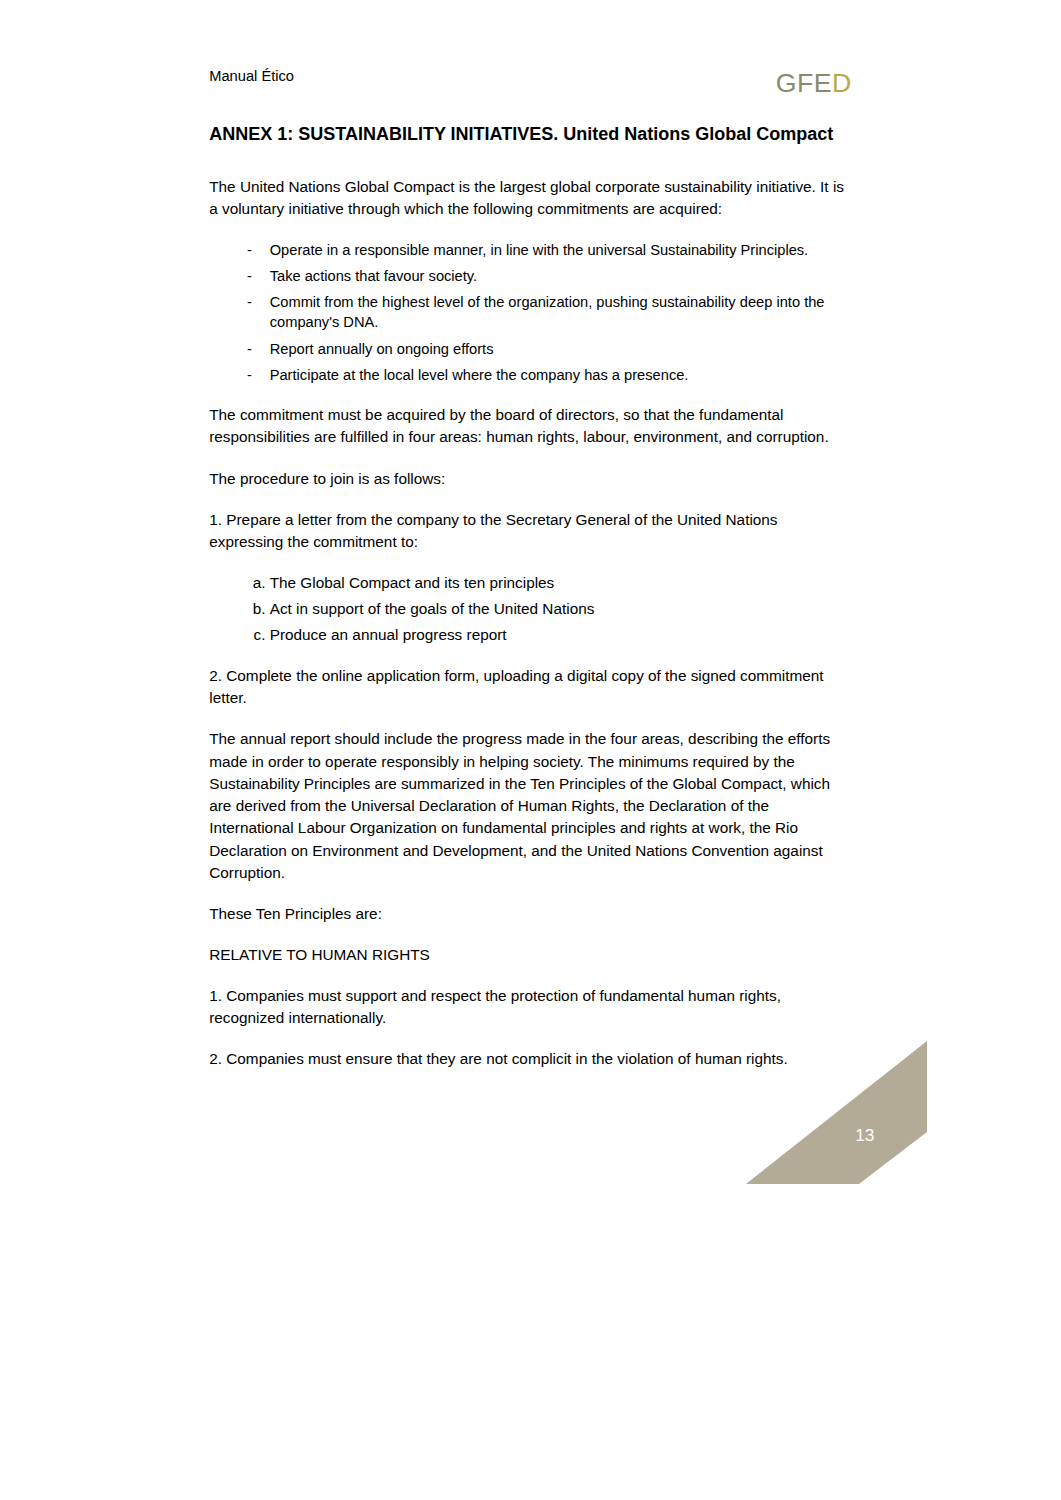Manual Ético
GFE D
ANNEX 1: SUSTAINABILITY INITIATIVES. United Nations Global Compact
The United Nations Global Compact is the largest global corporate sustainability initiative. It is a voluntary initiative through which the following commitments are acquired:
Operate in a responsible manner, in line with the universal Sustainability Principles.
Take actions that favour society.
Commit from the highest level of the organization, pushing sustainability deep into the company's DNA.
Report annually on ongoing efforts
Participate at the local level where the company has a presence.
The commitment must be acquired by the board of directors, so that the fundamental responsibilities are fulfilled in four areas: human rights, labour, environment, and corruption.
The procedure to join is as follows:
1. Prepare a letter from the company to the Secretary General of the United Nations expressing the commitment to:
The Global Compact and its ten principles
Act in support of the goals of the United Nations
Produce an annual progress report
2. Complete the online application form, uploading a digital copy of the signed commitment letter.
The annual report should include the progress made in the four areas, describing the efforts made in order to operate responsibly in helping society. The minimums required by the Sustainability Principles are summarized in the Ten Principles of the Global Compact, which are derived from the Universal Declaration of Human Rights, the Declaration of the International Labour Organization on fundamental principles and rights at work, the Rio Declaration on Environment and Development, and the United Nations Convention against Corruption.
These Ten Principles are:
RELATIVE TO HUMAN RIGHTS
1. Companies must support and respect the protection of fundamental human rights, recognized internationally.
2. Companies must ensure that they are not complicit in the violation of human rights.
13